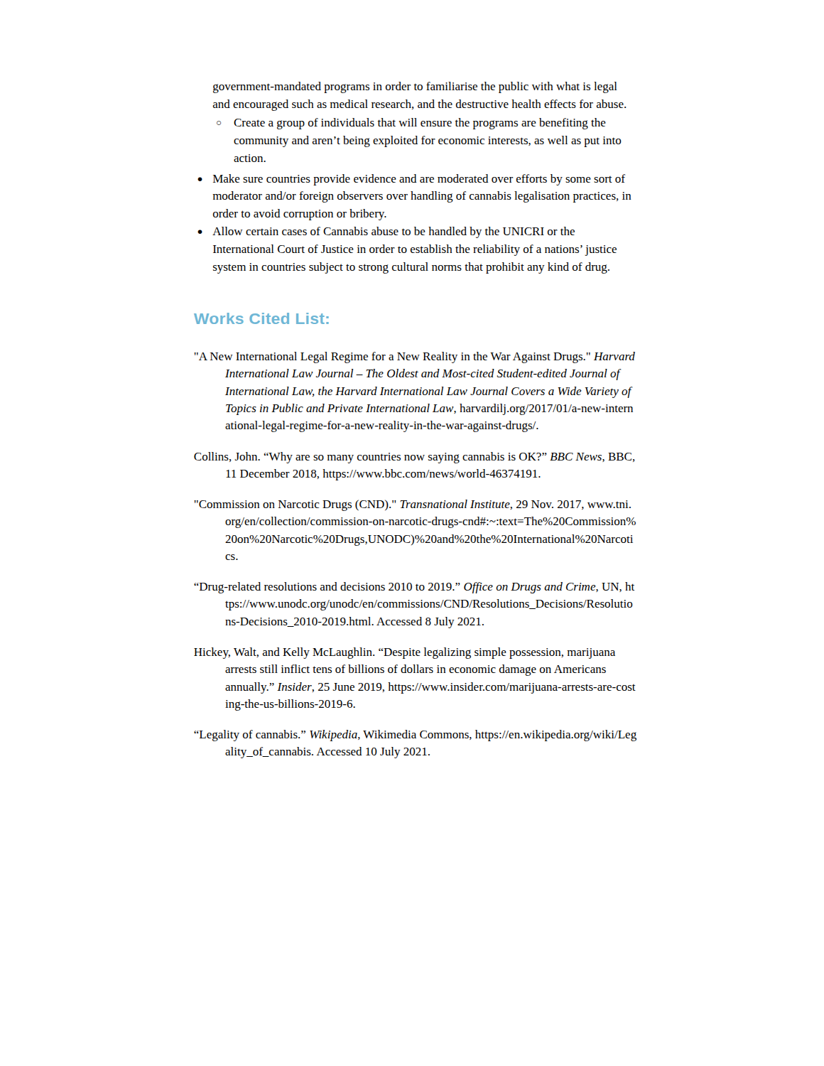government-mandated programs in order to familiarise the public with what is legal and encouraged such as medical research, and the destructive health effects for abuse.
Create a group of individuals that will ensure the programs are benefiting the community and aren’t being exploited for economic interests, as well as put into action.
Make sure countries provide evidence and are moderated over efforts by some sort of moderator and/or foreign observers over handling of cannabis legalisation practices, in order to avoid corruption or bribery.
Allow certain cases of Cannabis abuse to be handled by the UNICRI or the International Court of Justice in order to establish the reliability of a nations’ justice system in countries subject to strong cultural norms that prohibit any kind of drug.
Works Cited List:
"A New International Legal Regime for a New Reality in the War Against Drugs." Harvard International Law Journal – The Oldest and Most-cited Student-edited Journal of International Law, the Harvard International Law Journal Covers a Wide Variety of Topics in Public and Private International Law, harvardilj.org/2017/01/a-new-international-legal-regime-for-a-new-reality-in-the-war-against-drugs/.
Collins, John. “Why are so many countries now saying cannabis is OK?” BBC News, BBC, 11 December 2018, https://www.bbc.com/news/world-46374191.
"Commission on Narcotic Drugs (CND)." Transnational Institute, 29 Nov. 2017, www.tni.org/en/collection/commission-on-narcotic-drugs-cnd#:~:text=The%20Commission%20on%20Narcotic%20Drugs,UNODC)%20and%20the%20International%20Narcotics.
“Drug-related resolutions and decisions 2010 to 2019.” Office on Drugs and Crime, UN, https://www.unodc.org/unodc/en/commissions/CND/Resolutions_Decisions/Resolutions-Decisions_2010-2019.html. Accessed 8 July 2021.
Hickey, Walt, and Kelly McLaughlin. “Despite legalizing simple possession, marijuana arrests still inflict tens of billions of dollars in economic damage on Americans annually.” Insider, 25 June 2019, https://www.insider.com/marijuana-arrests-are-costing-the-us-billions-2019-6.
“Legality of cannabis.” Wikipedia, Wikimedia Commons, https://en.wikipedia.org/wiki/Legality_of_cannabis. Accessed 10 July 2021.